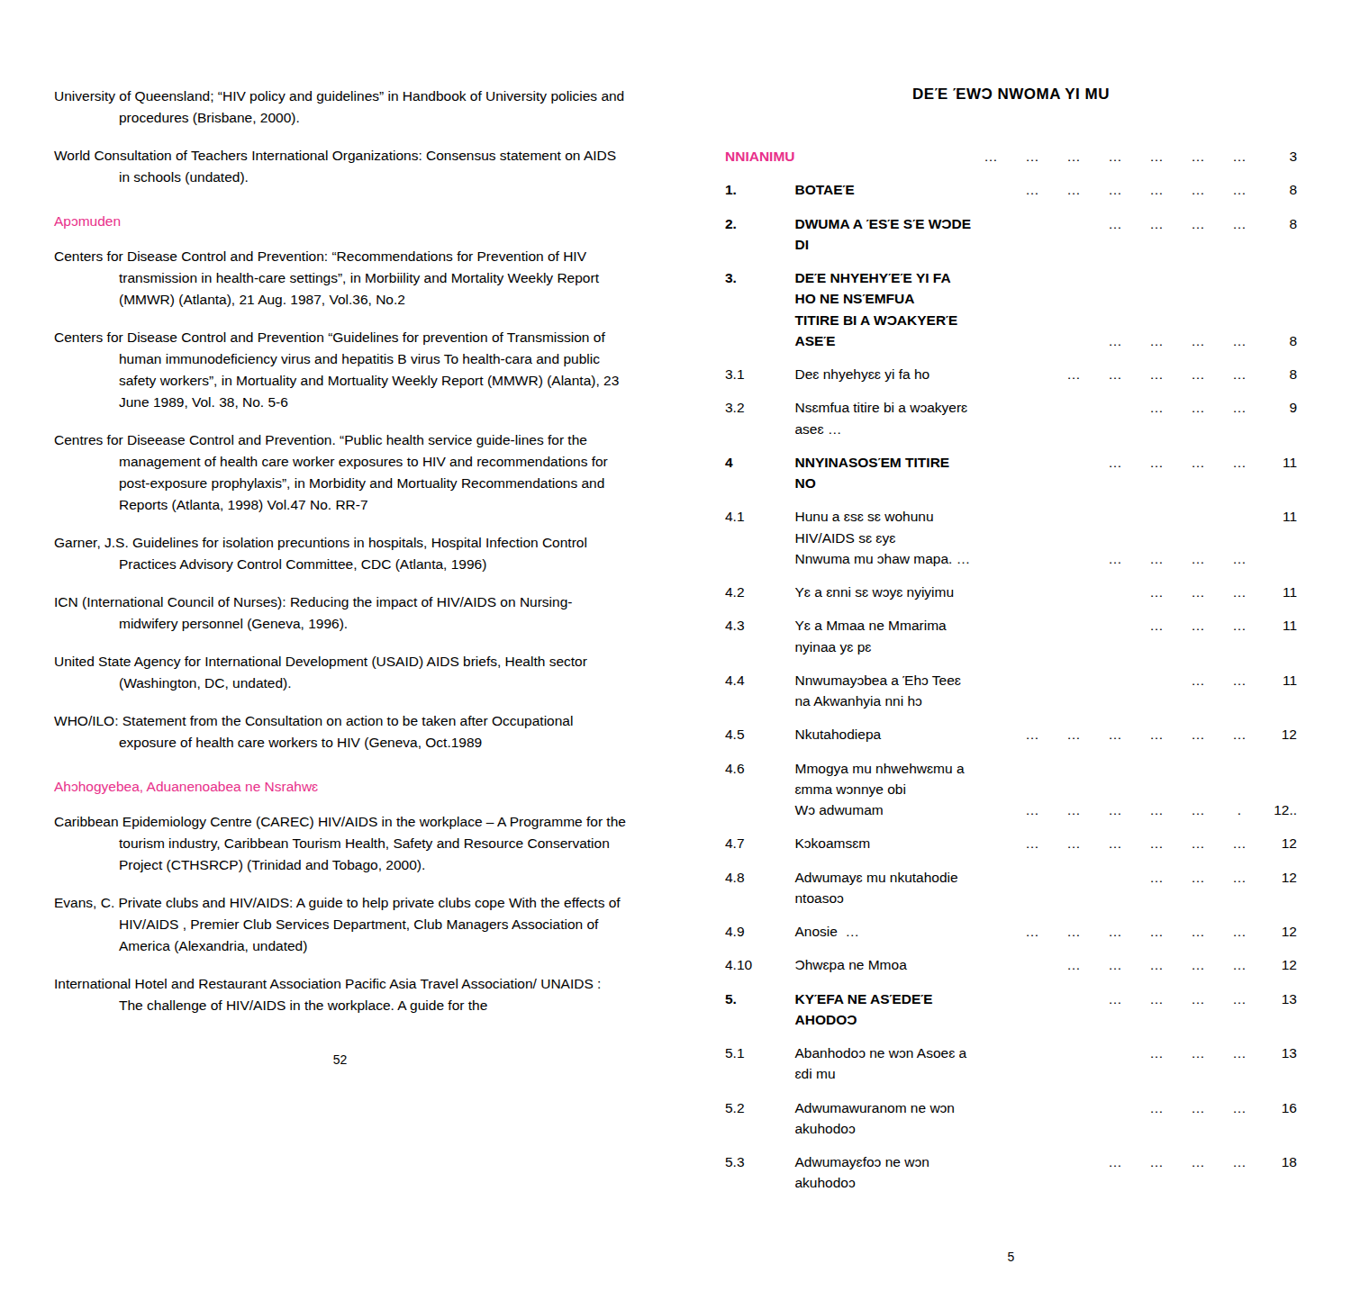University of Queensland; “HIV policy and guidelines” in Handbook of University policies and procedures (Brisbane, 2000).
World Consultation of Teachers International Organizations: Consensus statement on AIDS in schools (undated).
Apɔmuden
Centers for Disease Control and Prevention: “Recommendations for Prevention of HIV transmission in health-care settings”, in Morbiility and Mortality Weekly Report (MMWR) (Atlanta), 21 Aug. 1987, Vol.36, No.2
Centers for Disease Control and Prevention “Guidelines for prevention of Transmission of human immunodeficiency virus and hepatitis B virus To health-cara and public safety workers”, in Mortuality and Mortuality Weekly Report (MMWR) (Alanta), 23 June 1989, Vol. 38, No. 5-6
Centres for Diseease Control and Prevention. “Public health service guide-lines for the management of health care worker exposures to HIV and recommendations for post-exposure prophylaxis”, in Morbidity and Mortuality Recommendations and Reports (Atlanta, 1998) Vol.47 No. RR-7
Garner, J.S. Guidelines for isolation precuntions in hospitals, Hospital Infection Control Practices Advisory Control Committee, CDC (Atlanta, 1996)
ICN (International Council of Nurses): Reducing the impact of HIV/AIDS on Nursing-midwifery personnel (Geneva, 1996).
United State Agency for International Development (USAID) AIDS briefs, Health sector (Washington, DC, undated).
WHO/ILO: Statement from the Consultation on action to be taken after Occupational exposure of health care workers to HIV (Geneva, Oct.1989
Ahɔhogyebea, Aduanenoabea ne Nsrahwɛ
Caribbean Epidemiology Centre (CAREC) HIV/AIDS in the workplace – A Programme for the tourism industry, Caribbean Tourism Health, Safety and Resource Conservation Project (CTHSRCP) (Trinidad and Tobago, 2000).
Evans, C. Private clubs and HIV/AIDS: A guide to help private clubs cope With the effects of HIV/AIDS , Premier Club Services Department, Club Managers Association of America (Alexandria, undated)
International Hotel and Restaurant Association Pacific Asia Travel Association/ UNAIDS : The challenge of HIV/AIDS in the workplace. A guide for the
52
DEΈ ΈWƆ NWOMA YI MU
| NNIANIMU | | … … … … … … … | 3 |
| 1. | BOTAEΈ | … … … … … … | 8 |
| 2. | DWUMA A ΈSΈ SΈ WƆDE DI | … … … … | 8 |
| 3. | DEΈ NHYEHYΈΈ YI FA HO NE NSΈMFUA TITIRE BI A WƆAKYERΈ ASEΈ | … … … … | 8 |
| 3.1 | Deɛ nhyehyɛɛ yi fa ho | … … … … … | 8 |
| 3.2 | Nsɛmfua titire bi a wɔakyerɛ aseɛ … | … … … | 9 |
| 4 | NNYINASOSΈM TITIRE NO | … … … … | 11 |
| 4.1 | Hunu a ɛsɛ sɛ wohunu HIV/AIDS sɛ ɛyɛ Nnwuma mu ɔhaw mapa. … | … … … … | 11 |
| 4.2 | Yɛ a ɛnni sɛ wɔyɛ nyiyimu | … … … | 11 |
| 4.3 | Yɛ a Mmaa ne Mmarima nyinaa yɛ pɛ | … … … | 11 |
| 4.4 | Nnwumayɔbea a Έhɔ Teeɛ na Akwanhyia nni hɔ | … … | 11 |
| 4.5 | Nkutahodiepa | … … … … … … | 12 |
| 4.6 | Mmogya mu nhwehwɛmu a ɛmma wɔnnye obi Wɔ adwumam | … … … … … . | 12.. |
| 4.7 | Kɔkoamsɛm | … … … … … … | 12 |
| 4.8 | Adwumayɛ mu nkutahodie ntoasoɔ | … … … | 12 |
| 4.9 | Anosie … | … … … … … … | 12 |
| 4.10 | Ɔhwɛpa ne Mmoa | … … … … … | 12 |
| 5. | KYΈFA NE ASΈDEΈ AHODOƆ | … … … … | 13 |
| 5.1 | Abanhodoɔ ne wɔn Asoeɛ a ɛdi mu | … … … | 13 |
| 5.2 | Adwumawuranom ne wɔn akuhodoɔ | … … … | 16 |
| 5.3 | Adwumayɛfoɔ ne wɔn akuhodoɔ | … … … … | 18 |
5